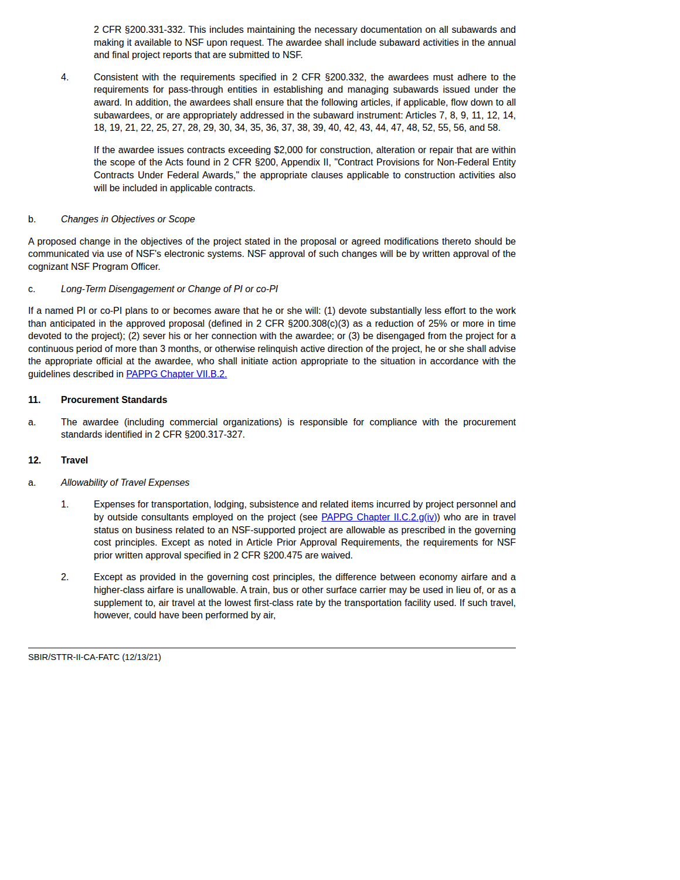2 CFR §200.331-332. This includes maintaining the necessary documentation on all subawards and making it available to NSF upon request. The awardee shall include subaward activities in the annual and final project reports that are submitted to NSF.
4.
Consistent with the requirements specified in 2 CFR §200.332, the awardees must adhere to the requirements for pass-through entities in establishing and managing subawards issued under the award. In addition, the awardees shall ensure that the following articles, if applicable, flow down to all subawardees, or are appropriately addressed in the subaward instrument: Articles 7, 8, 9, 11, 12, 14, 18, 19, 21, 22, 25, 27, 28, 29, 30, 34, 35, 36, 37, 38, 39, 40, 42, 43, 44, 47, 48, 52, 55, 56, and 58.
If the awardee issues contracts exceeding $2,000 for construction, alteration or repair that are within the scope of the Acts found in 2 CFR §200, Appendix II, "Contract Provisions for Non-Federal Entity Contracts Under Federal Awards," the appropriate clauses applicable to construction activities also will be included in applicable contracts.
b.
Changes in Objectives or Scope
A proposed change in the objectives of the project stated in the proposal or agreed modifications thereto should be communicated via use of NSF's electronic systems. NSF approval of such changes will be by written approval of the cognizant NSF Program Officer.
c.
Long-Term Disengagement or Change of PI or co-PI
If a named PI or co-PI plans to or becomes aware that he or she will: (1) devote substantially less effort to the work than anticipated in the approved proposal (defined in 2 CFR §200.308(c)(3) as a reduction of 25% or more in time devoted to the project); (2) sever his or her connection with the awardee; or (3) be disengaged from the project for a continuous period of more than 3 months, or otherwise relinquish active direction of the project, he or she shall advise the appropriate official at the awardee, who shall initiate action appropriate to the situation in accordance with the guidelines described in PAPPG Chapter VII.B.2.
11. Procurement Standards
a.
The awardee (including commercial organizations) is responsible for compliance with the procurement standards identified in 2 CFR §200.317-327.
12. Travel
a.
Allowability of Travel Expenses
1.
Expenses for transportation, lodging, subsistence and related items incurred by project personnel and by outside consultants employed on the project (see PAPPG Chapter II.C.2.g(iv)) who are in travel status on business related to an NSF-supported project are allowable as prescribed in the governing cost principles. Except as noted in Article Prior Approval Requirements, the requirements for NSF prior written approval specified in 2 CFR §200.475 are waived.
2.
Except as provided in the governing cost principles, the difference between economy airfare and a higher-class airfare is unallowable. A train, bus or other surface carrier may be used in lieu of, or as a supplement to, air travel at the lowest first-class rate by the transportation facility used. If such travel, however, could have been performed by air,
SBIR/STTR-II-CA-FATC (12/13/21)